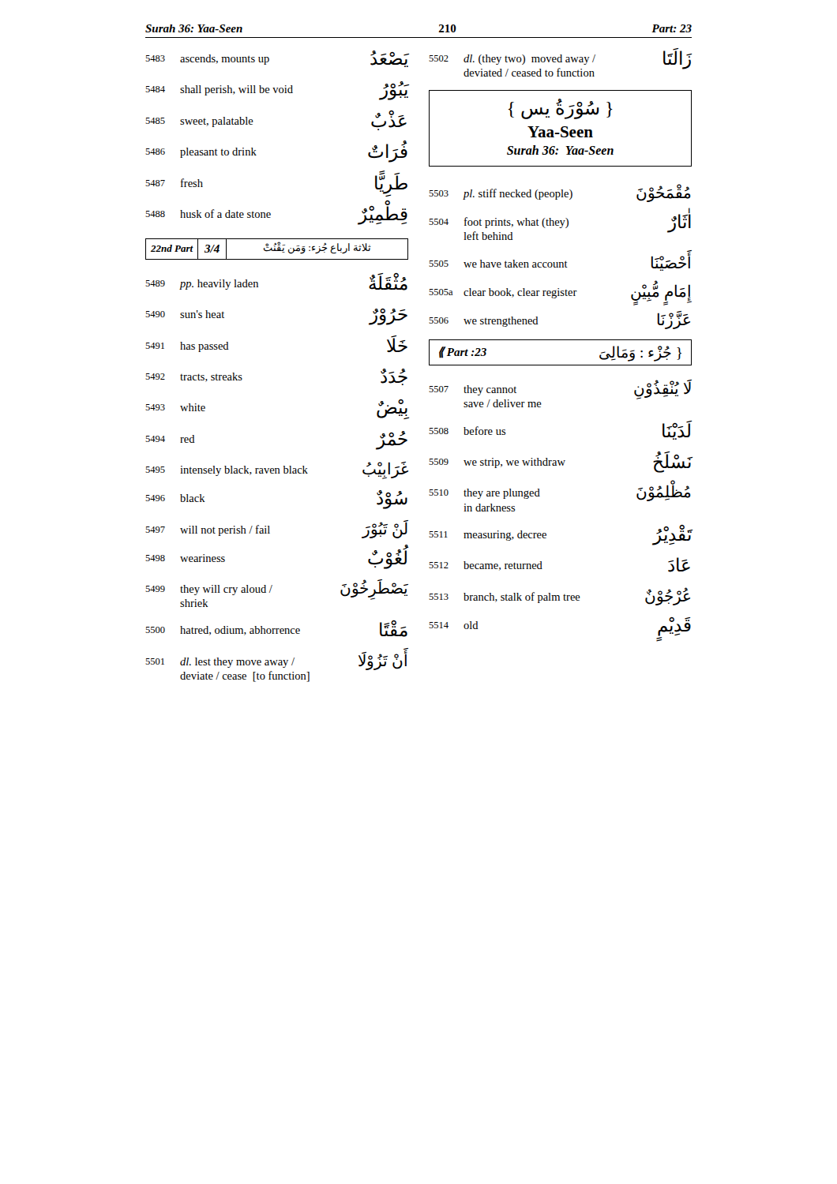Surah 36: Yaa-Seen 210 Part: 23
5483
ascends, mounts up
يَصْعَدُ
5484
shall perish, will be void
يَبُوْرُ
5485
sweet, palatable
عَذْبٌ
5486
pleasant to drink
فُرَاتٌ
5487
fresh
طَرِيًّا
5488
husk of a date stone
قِطْمِيْرٌ
22nd Part
3/4
ثلاثة ارباع جُزء: وَمَن يَقْنُتْ
5489
pp. heavily laden
مُثْقَلَةٌ
5490
sun's heat
حَرُوْرٌ
5491
has passed
خَلَا
5492
tracts, streaks
جُدَدٌ
5493
white
بِيْضٌ
5494
red
حُمْرٌ
5495
intensely black, raven black
غَرَابِيْبُ
5496
black
سُوْدٌ
5497
will not perish / fail
لَنْ تَبُوْرَ
5498
weariness
لُغُوْبٌ
5499
they will cry aloud /shriek
يَصْطَرِخُوْنَ
5500
hatred, odium, abhorrence
مَقْتًا
5501
dl. lest they move away /deviate / cease [to function]
أَنْ تَزُوْلَا
5502
dl. (they two) moved away /deviated / ceased to function
زَالَتَا
{ سُوْرَةُ يس }
Yaa-Seen
Surah 36: Yaa-Seen
5503
pl. stiff necked (people)
مُقْمَحُوْنَ
5504
foot prints, what (they)left behind
اٰثَارٌ
5505
we have taken account
أَحْصَيْنَا
5505a
clear book, clear register
إِمَامٍ مُّبِيْنٍ
5506
we strengthened
عَزَّزْنَا
⟪ Part :23
{ جُزْء : وَمَالِىَ
5507
they cannotsave / deliver me
لَا يُنْقِذُوْنِ
5508
before us
لَدَيْنَا
5509
we strip, we withdraw
نَسْلَخُ
5510
they are plungedin darkness
مُظْلِمُوْنَ
5511
measuring, decree
تَقْدِيْرُ
5512
became, returned
عَادَ
5513
branch, stalk of palm tree
عُرْجُوْنٌ
5514
old
قَدِيْمٍ